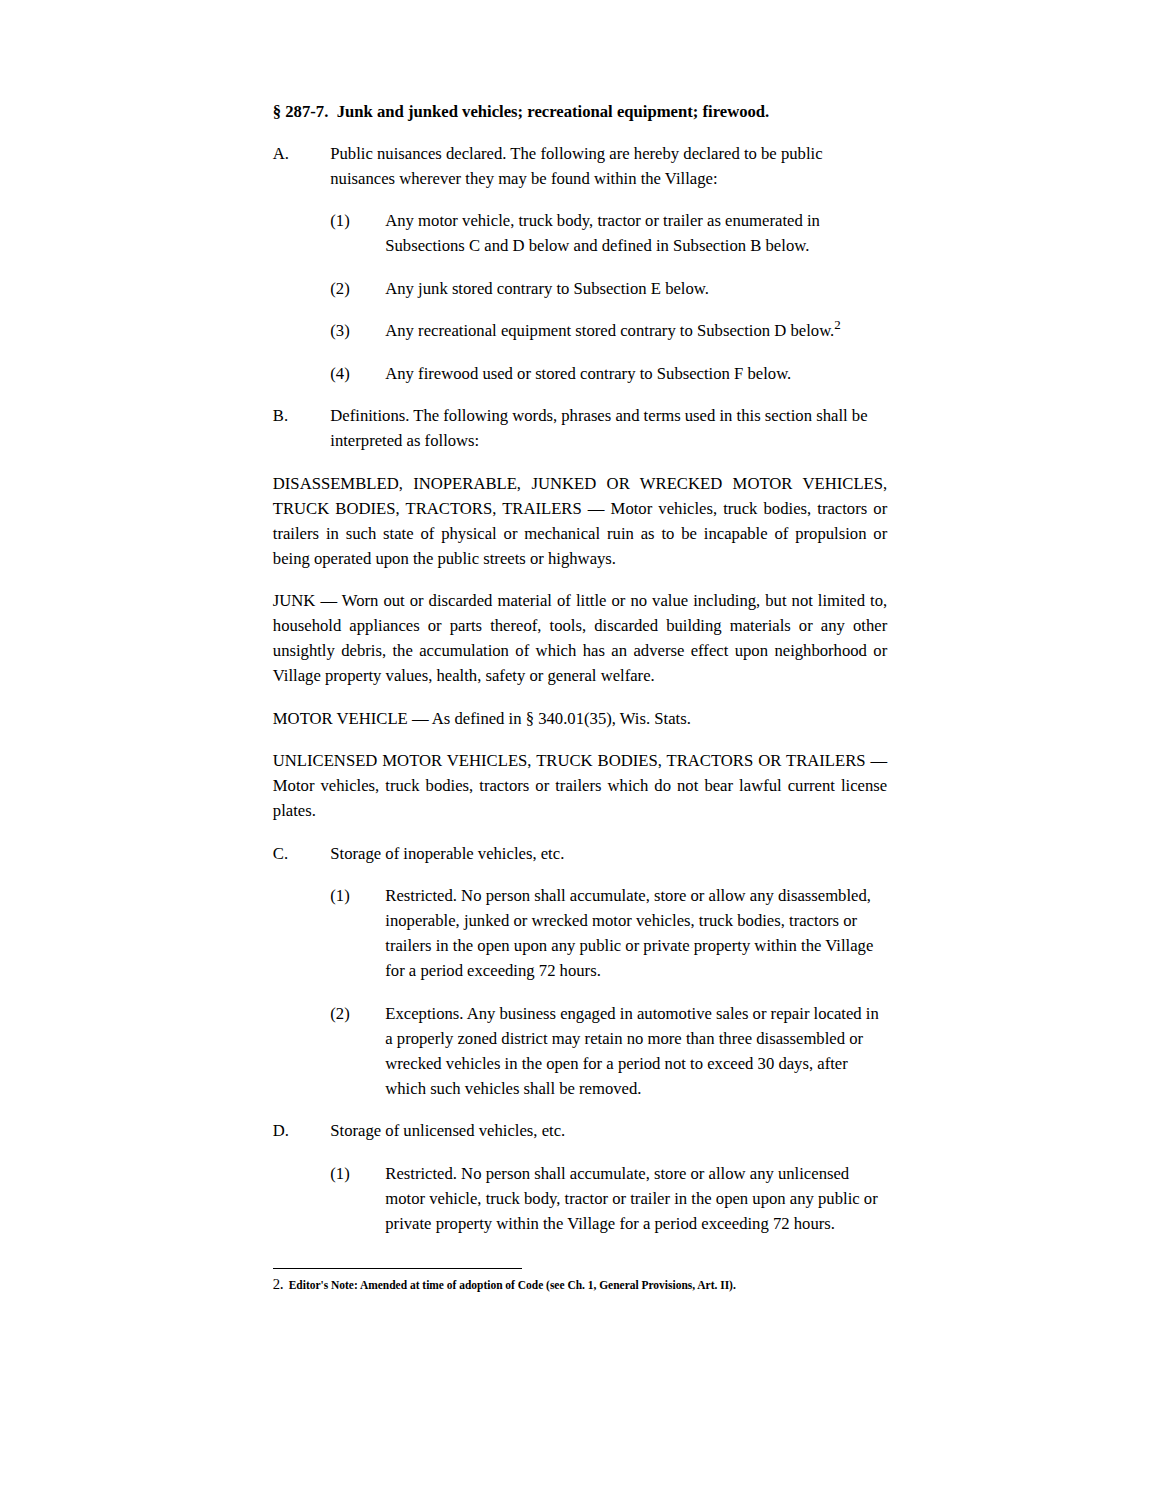§ 287-7. Junk and junked vehicles; recreational equipment; firewood.
A. Public nuisances declared. The following are hereby declared to be public nuisances wherever they may be found within the Village:
(1) Any motor vehicle, truck body, tractor or trailer as enumerated in Subsections C and D below and defined in Subsection B below.
(2) Any junk stored contrary to Subsection E below.
(3) Any recreational equipment stored contrary to Subsection D below.2
(4) Any firewood used or stored contrary to Subsection F below.
B. Definitions. The following words, phrases and terms used in this section shall be interpreted as follows:
DISASSEMBLED, INOPERABLE, JUNKED OR WRECKED MOTOR VEHICLES, TRUCK BODIES, TRACTORS, TRAILERS — Motor vehicles, truck bodies, tractors or trailers in such state of physical or mechanical ruin as to be incapable of propulsion or being operated upon the public streets or highways.
JUNK — Worn out or discarded material of little or no value including, but not limited to, household appliances or parts thereof, tools, discarded building materials or any other unsightly debris, the accumulation of which has an adverse effect upon neighborhood or Village property values, health, safety or general welfare.
MOTOR VEHICLE — As defined in § 340.01(35), Wis. Stats.
UNLICENSED MOTOR VEHICLES, TRUCK BODIES, TRACTORS OR TRAILERS — Motor vehicles, truck bodies, tractors or trailers which do not bear lawful current license plates.
C. Storage of inoperable vehicles, etc.
(1) Restricted. No person shall accumulate, store or allow any disassembled, inoperable, junked or wrecked motor vehicles, truck bodies, tractors or trailers in the open upon any public or private property within the Village for a period exceeding 72 hours.
(2) Exceptions. Any business engaged in automotive sales or repair located in a properly zoned district may retain no more than three disassembled or wrecked vehicles in the open for a period not to exceed 30 days, after which such vehicles shall be removed.
D. Storage of unlicensed vehicles, etc.
(1) Restricted. No person shall accumulate, store or allow any unlicensed motor vehicle, truck body, tractor or trailer in the open upon any public or private property within the Village for a period exceeding 72 hours.
2. Editor's Note: Amended at time of adoption of Code (see Ch. 1, General Provisions, Art. II).